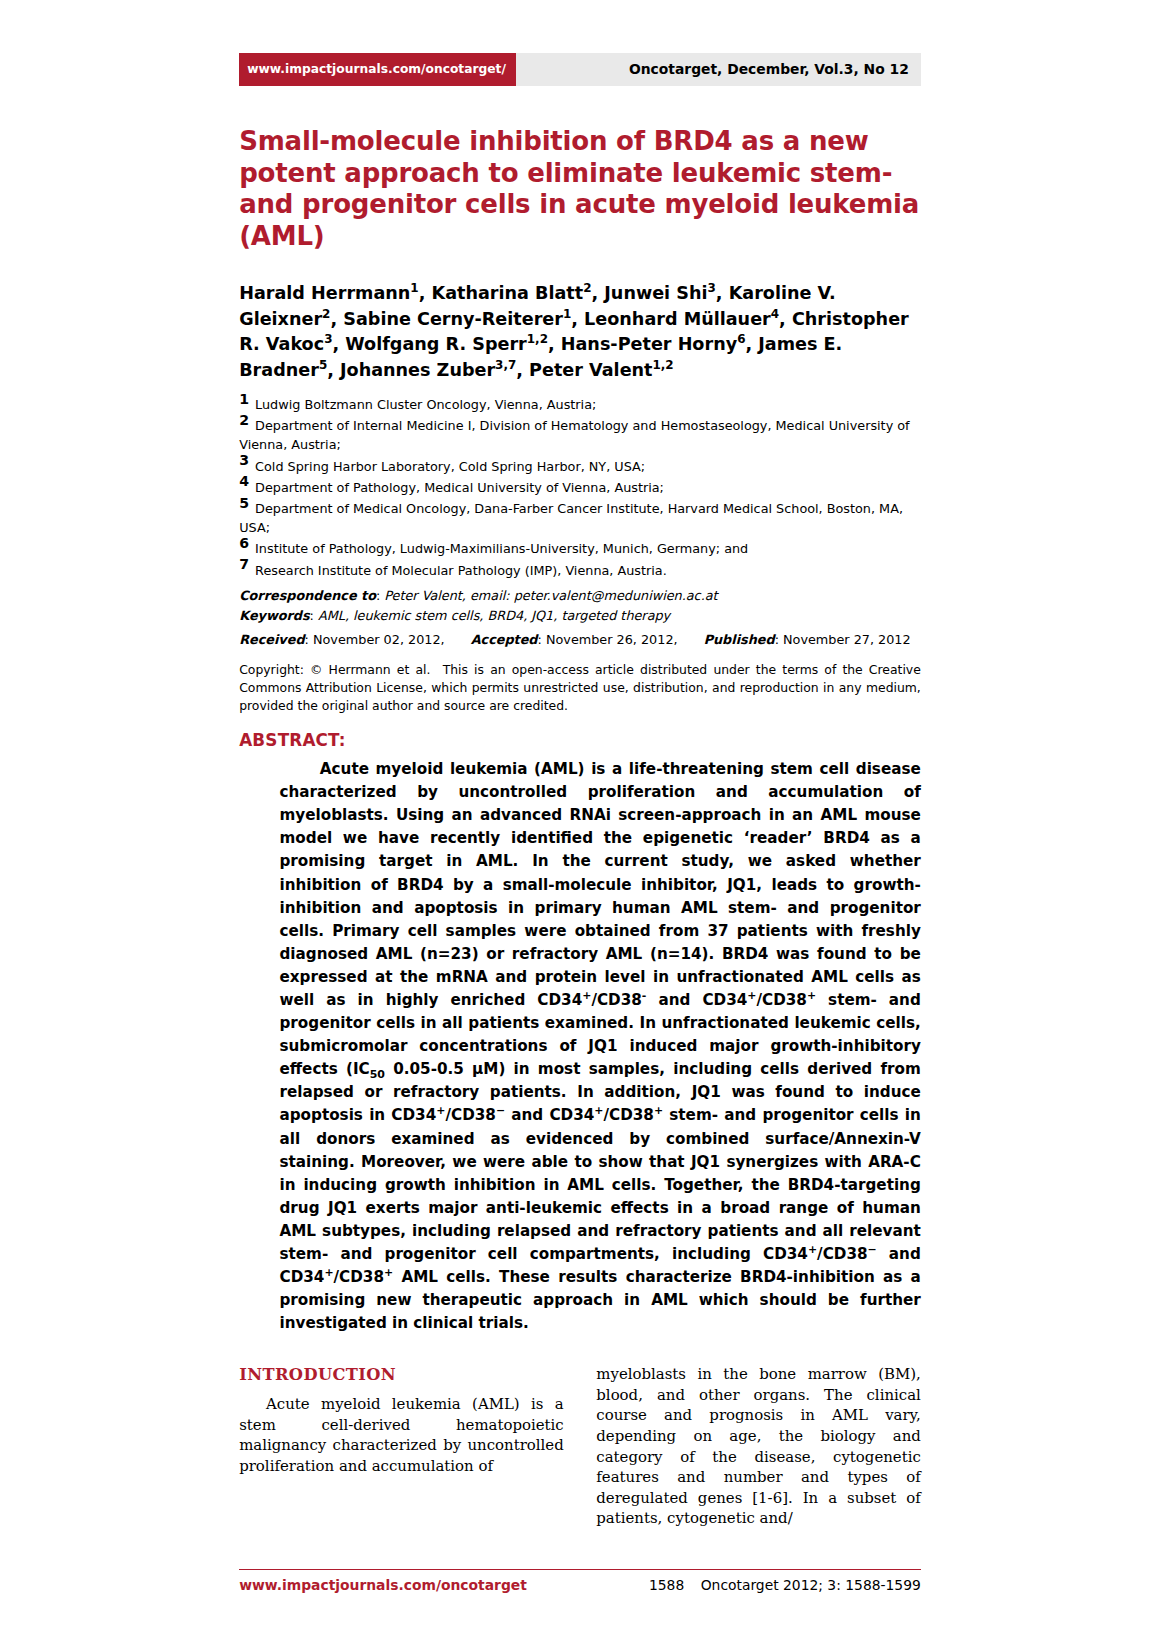www.impactjournals.com/oncotarget/
Oncotarget, December, Vol.3, No 12
Small-molecule inhibition of BRD4 as a new potent approach to eliminate leukemic stem- and progenitor cells in acute myeloid leukemia (AML)
Harald Herrmann1, Katharina Blatt2, Junwei Shi3, Karoline V. Gleixner2, Sabine Cerny-Reiterer1, Leonhard Müllauer4, Christopher R. Vakoc3, Wolfgang R. Sperr1,2, Hans-Peter Horny6, James E. Bradner5, Johannes Zuber3,7, Peter Valent1,2
1 Ludwig Boltzmann Cluster Oncology, Vienna, Austria;
2 Department of Internal Medicine I, Division of Hematology and Hemostaseology, Medical University of Vienna, Austria;
3 Cold Spring Harbor Laboratory, Cold Spring Harbor, NY, USA;
4 Department of Pathology, Medical University of Vienna, Austria;
5 Department of Medical Oncology, Dana-Farber Cancer Institute, Harvard Medical School, Boston, MA, USA;
6 Institute of Pathology, Ludwig-Maximilians-University, Munich, Germany; and
7 Research Institute of Molecular Pathology (IMP), Vienna, Austria.
Correspondence to: Peter Valent, email: peter.valent@meduniwien.ac.at
Keywords: AML, leukemic stem cells, BRD4, JQ1, targeted therapy
Received: November 02, 2012, Accepted: November 26, 2012, Published: November 27, 2012
Copyright: © Herrmann et al. This is an open-access article distributed under the terms of the Creative Commons Attribution License, which permits unrestricted use, distribution, and reproduction in any medium, provided the original author and source are credited.
ABSTRACT:
Acute myeloid leukemia (AML) is a life-threatening stem cell disease characterized by uncontrolled proliferation and accumulation of myeloblasts. Using an advanced RNAi screen-approach in an AML mouse model we have recently identified the epigenetic ‘reader’ BRD4 as a promising target in AML. In the current study, we asked whether inhibition of BRD4 by a small-molecule inhibitor, JQ1, leads to growth-inhibition and apoptosis in primary human AML stem- and progenitor cells. Primary cell samples were obtained from 37 patients with freshly diagnosed AML (n=23) or refractory AML (n=14). BRD4 was found to be expressed at the mRNA and protein level in unfractionated AML cells as well as in highly enriched CD34+/CD38- and CD34+/CD38+ stem- and progenitor cells in all patients examined. In unfractionated leukemic cells, submicromolar concentrations of JQ1 induced major growth-inhibitory effects (IC50 0.05-0.5 µM) in most samples, including cells derived from relapsed or refractory patients. In addition, JQ1 was found to induce apoptosis in CD34+/CD38− and CD34+/CD38+ stem- and progenitor cells in all donors examined as evidenced by combined surface/Annexin-V staining. Moreover, we were able to show that JQ1 synergizes with ARA-C in inducing growth inhibition in AML cells. Together, the BRD4-targeting drug JQ1 exerts major anti-leukemic effects in a broad range of human AML subtypes, including relapsed and refractory patients and all relevant stem- and progenitor cell compartments, including CD34+/CD38− and CD34+/CD38+ AML cells. These results characterize BRD4-inhibition as a promising new therapeutic approach in AML which should be further investigated in clinical trials.
INTRODUCTION
Acute myeloid leukemia (AML) is a stem cell-derived hematopoietic malignancy characterized by uncontrolled proliferation and accumulation of
myeloblasts in the bone marrow (BM), blood, and other organs. The clinical course and prognosis in AML vary, depending on age, the biology and category of the disease, cytogenetic features and number and types of deregulated genes [1-6]. In a subset of patients, cytogenetic and/
www.impactjournals.com/oncotarget
1588
Oncotarget 2012; 3: 1588-1599